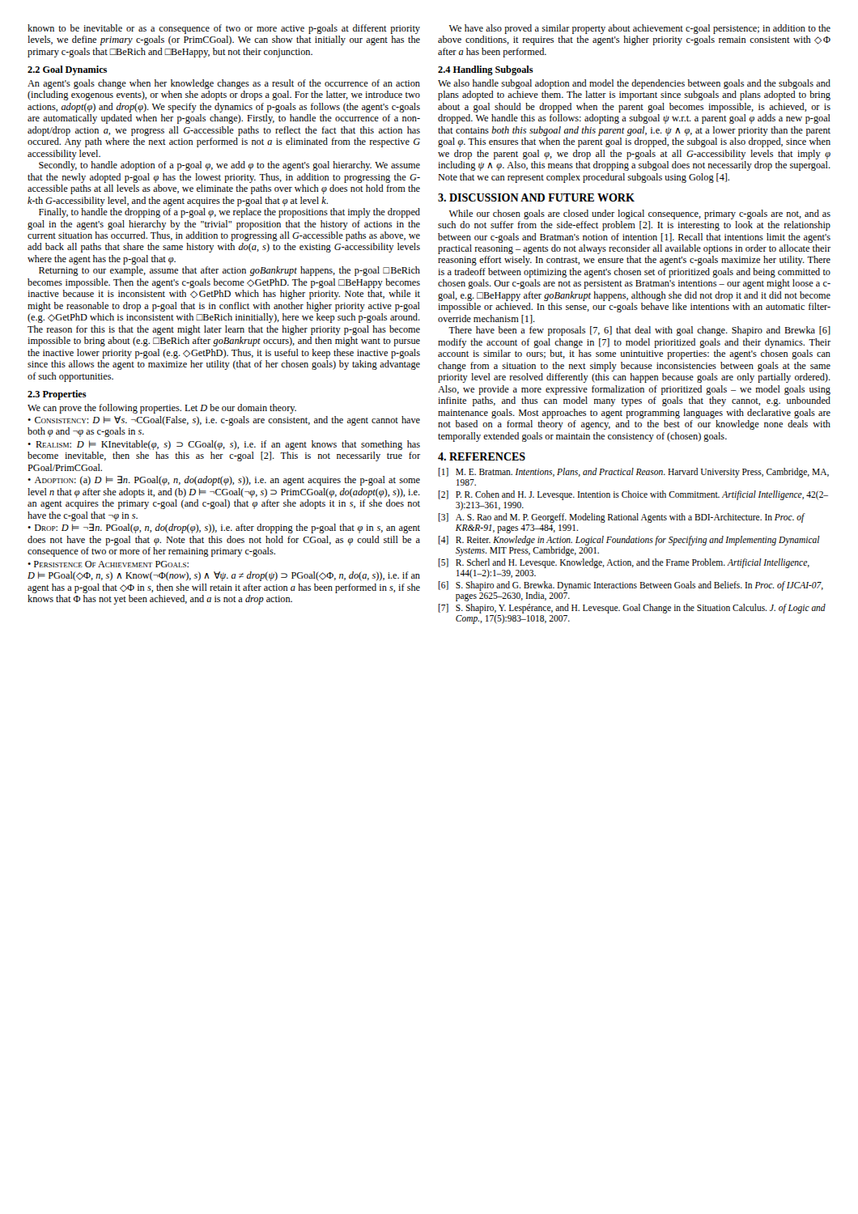known to be inevitable or as a consequence of two or more active p-goals at different priority levels, we define primary c-goals (or PrimCGoal). We can show that initially our agent has the primary c-goals that □BeRich and □BeHappy, but not their conjunction.
2.2 Goal Dynamics
An agent's goals change when her knowledge changes as a result of the occurrence of an action (including exogenous events), or when she adopts or drops a goal. For the latter, we introduce two actions, adopt(φ) and drop(φ). We specify the dynamics of p-goals as follows (the agent's c-goals are automatically updated when her p-goals change). Firstly, to handle the occurrence of a non-adopt/drop action a, we progress all G-accessible paths to reflect the fact that this action has occured. Any path where the next action performed is not a is eliminated from the respective G accessibility level.
Secondly, to handle adoption of a p-goal φ, we add φ to the agent's goal hierarchy. We assume that the newly adopted p-goal φ has the lowest priority. Thus, in addition to progressing the G-accessible paths at all levels as above, we eliminate the paths over which φ does not hold from the k-th G-accessibility level, and the agent acquires the p-goal that φ at level k.
Finally, to handle the dropping of a p-goal φ, we replace the propositions that imply the dropped goal in the agent's goal hierarchy by the "trivial" proposition that the history of actions in the current situation has occurred. Thus, in addition to progressing all G-accessible paths as above, we add back all paths that share the same history with do(a, s) to the existing G-accessibility levels where the agent has the p-goal that φ.
Returning to our example, assume that after action goBankrupt happens, the p-goal □BeRich becomes impossible. Then the agent's c-goals become ◇GetPhD. The p-goal □BeHappy becomes inactive because it is inconsistent with ◇GetPhD which has higher priority. Note that, while it might be reasonable to drop a p-goal that is in conflict with another higher priority active p-goal (e.g. ◇GetPhD which is inconsistent with □BeRich ininitially), here we keep such p-goals around. The reason for this is that the agent might later learn that the higher priority p-goal has become impossible to bring about (e.g. □BeRich after goBankrupt occurs), and then might want to pursue the inactive lower priority p-goal (e.g. ◇GetPhD). Thus, it is useful to keep these inactive p-goals since this allows the agent to maximize her utility (that of her chosen goals) by taking advantage of such opportunities.
2.3 Properties
We can prove the following properties. Let D be our domain theory.
• Consistency: D ⊨ ∀s. ¬CGoal(False, s), i.e. c-goals are consistent, and the agent cannot have both φ and ¬φ as c-goals in s.
• Realism: D ⊨ KInevitable(φ, s) ⊃ CGoal(φ, s), i.e. if an agent knows that something has become inevitable, then she has this as her c-goal [2]. This is not necessarily true for PGoal/PrimCGoal.
• Adoption: (a) D ⊨ ∃n. PGoal(φ, n, do(adopt(φ), s)), i.e. an agent acquires the p-goal at some level n that φ after she adopts it, and (b) D ⊨ ¬CGoal(¬φ, s) ⊃ PrimCGoal(φ, do(adopt(φ), s)), i.e. an agent acquires the primary c-goal (and c-goal) that φ after she adopts it in s, if she does not have the c-goal that ¬φ in s.
• Drop: D ⊨ ¬∃n. PGoal(φ, n, do(drop(φ), s)), i.e. after dropping the p-goal that φ in s, an agent does not have the p-goal that φ. Note that this does not hold for CGoal, as φ could still be a consequence of two or more of her remaining primary c-goals.
• Persistence Of Achievement PGoals:
D ⊨ PGoal(◇Φ, n, s) ∧ Know(¬Φ(now), s) ∧ ∀ψ. a ≠ drop(ψ) ⊃ PGoal(◇Φ, n, do(a, s)), i.e. if an agent has a p-goal that ◇Φ in s, then she will retain it after action a has been performed in s, if she knows that Φ has not yet been achieved, and a is not a drop action.
We have also proved a similar property about achievement c-goal persistence; in addition to the above conditions, it requires that the agent's higher priority c-goals remain consistent with ◇Φ after a has been performed.
2.4 Handling Subgoals
We also handle subgoal adoption and model the dependencies between goals and the subgoals and plans adopted to achieve them. The latter is important since subgoals and plans adopted to bring about a goal should be dropped when the parent goal becomes impossible, is achieved, or is dropped. We handle this as follows: adopting a subgoal ψ w.r.t. a parent goal φ adds a new p-goal that contains both this subgoal and this parent goal, i.e. ψ ∧ φ, at a lower priority than the parent goal φ. This ensures that when the parent goal is dropped, the subgoal is also dropped, since when we drop the parent goal φ, we drop all the p-goals at all G-accessibility levels that imply φ including ψ ∧ φ. Also, this means that dropping a subgoal does not necessarily drop the supergoal. Note that we can represent complex procedural subgoals using Golog [4].
3. DISCUSSION AND FUTURE WORK
While our chosen goals are closed under logical consequence, primary c-goals are not, and as such do not suffer from the side-effect problem [2]. It is interesting to look at the relationship between our c-goals and Bratman's notion of intention [1]. Recall that intentions limit the agent's practical reasoning – agents do not always reconsider all available options in order to allocate their reasoning effort wisely. In contrast, we ensure that the agent's c-goals maximize her utility. There is a tradeoff between optimizing the agent's chosen set of prioritized goals and being committed to chosen goals. Our c-goals are not as persistent as Bratman's intentions – our agent might loose a c-goal, e.g. □BeHappy after goBankrupt happens, although she did not drop it and it did not become impossible or achieved. In this sense, our c-goals behave like intentions with an automatic filter-override mechanism [1].
There have been a few proposals [7, 6] that deal with goal change. Shapiro and Brewka [6] modify the account of goal change in [7] to model prioritized goals and their dynamics. Their account is similar to ours; but, it has some unintuitive properties: the agent's chosen goals can change from a situation to the next simply because inconsistencies between goals at the same priority level are resolved differently (this can happen because goals are only partially ordered). Also, we provide a more expressive formalization of prioritized goals – we model goals using infinite paths, and thus can model many types of goals that they cannot, e.g. unbounded maintenance goals. Most approaches to agent programming languages with declarative goals are not based on a formal theory of agency, and to the best of our knowledge none deals with temporally extended goals or maintain the consistency of (chosen) goals.
4. REFERENCES
M. E. Bratman. Intentions, Plans, and Practical Reason. Harvard University Press, Cambridge, MA, 1987.
P. R. Cohen and H. J. Levesque. Intention is Choice with Commitment. Artificial Intelligence, 42(2–3):213–361, 1990.
A. S. Rao and M. P. Georgeff. Modeling Rational Agents with a BDI-Architecture. In Proc. of KR&R-91, pages 473–484, 1991.
R. Reiter. Knowledge in Action. Logical Foundations for Specifying and Implementing Dynamical Systems. MIT Press, Cambridge, 2001.
R. Scherl and H. Levesque. Knowledge, Action, and the Frame Problem. Artificial Intelligence, 144(1–2):1–39, 2003.
S. Shapiro and G. Brewka. Dynamic Interactions Between Goals and Beliefs. In Proc. of IJCAI-07, pages 2625–2630, India, 2007.
S. Shapiro, Y. Lespérance, and H. Levesque. Goal Change in the Situation Calculus. J. of Logic and Comp., 17(5):983–1018, 2007.